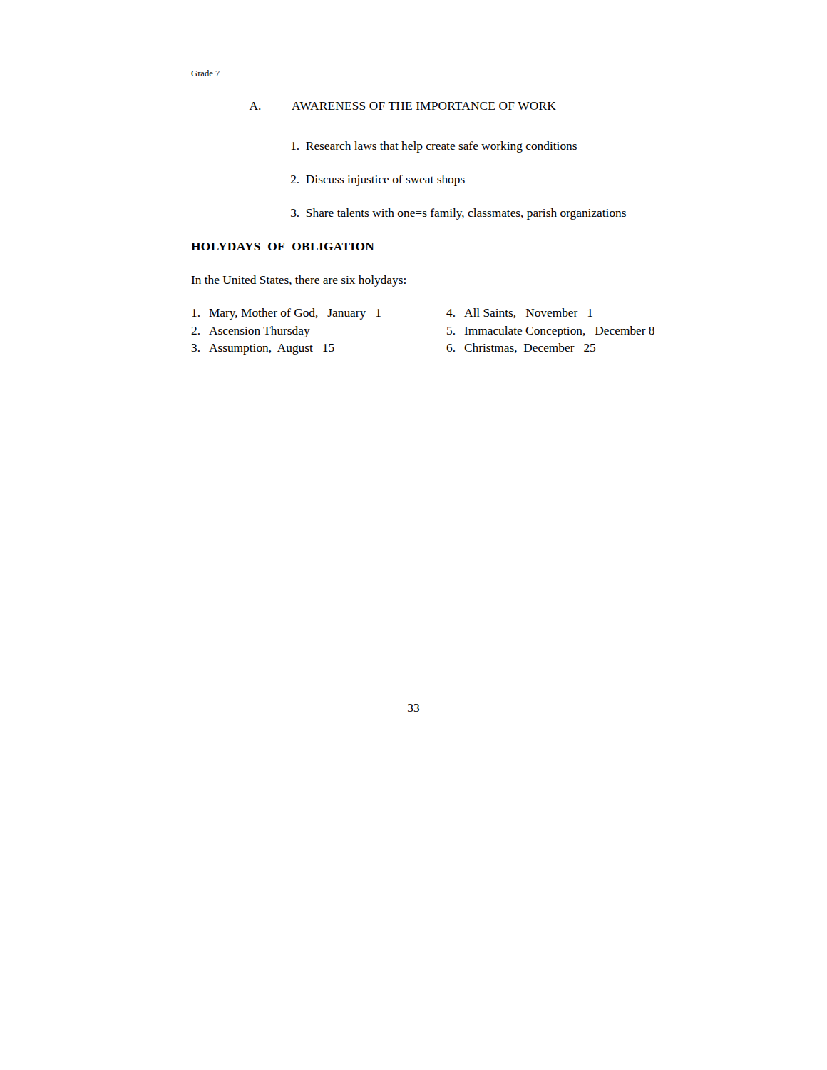Grade 7
A. AWARENESS OF THE IMPORTANCE OF WORK
1. Research laws that help create safe working conditions
2. Discuss injustice of sweat shops
3. Share talents with one=s family, classmates, parish organizations
HOLYDAYS OF OBLIGATION
In the United States, there are six holydays:
| 1. Mary, Mother of God, January 1 | 4. All Saints, November 1 |
| 2. Ascension Thursday | 5. Immaculate Conception, December 8 |
| 3. Assumption, August 15 | 6. Christmas, December 25 |
33